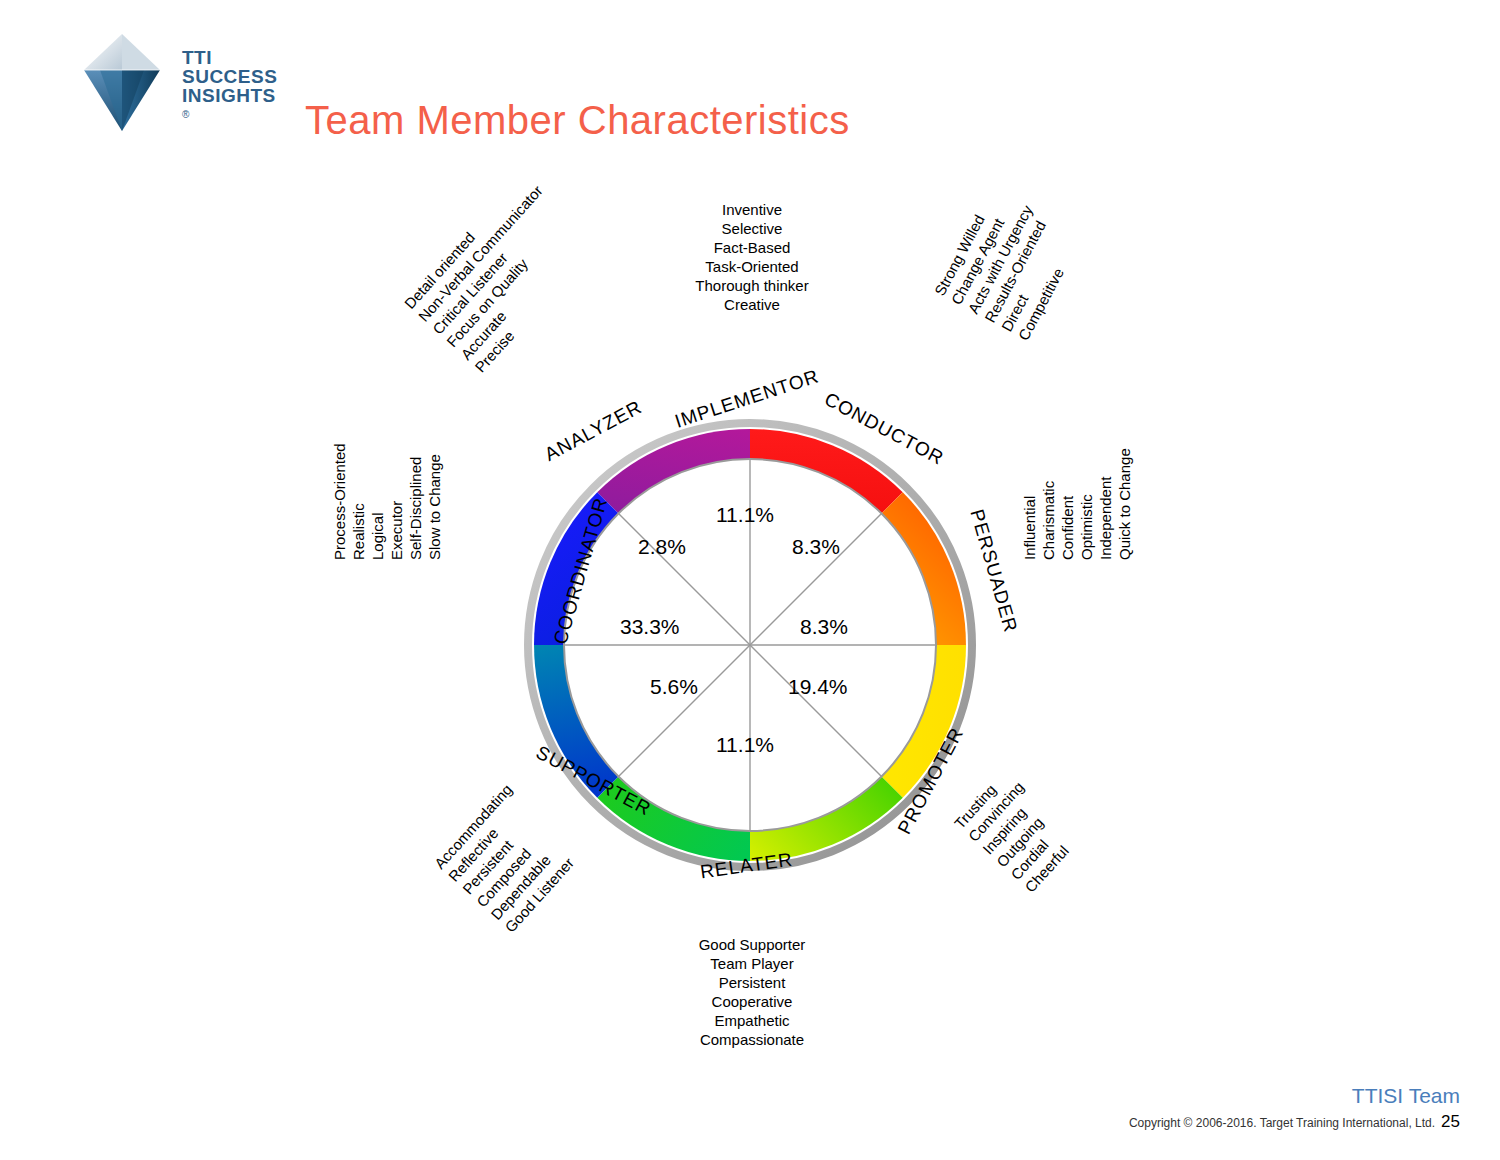TTI SUCCESS INSIGHTS®
Team Member Characteristics
11.1%
2.8%
8.3%
33.3%
8.3%
5.6%
19.4%
11.1%
IMPLEMENTOR
CONDUCTOR
PERSUADER
PROMOTER
RELATER
SUPPORTER
COORDINATOR
ANALYZER
Inventive
Selective
Fact-Based
Task-Oriented
Thorough thinker
Creative
Strong Willed
Change Agent
Acts with Urgency
Results-Oriented
Direct
Competitive
Influential
Charismatic
Confident
Optimistic
Independent
Quick to Change
Trusting
Convincing
Inspiring
Outgoing
Cordial
Cheerful
Good Supporter
Team Player
Persistent
Cooperative
Empathetic
Compassionate
Accommodating
Reflective
Persistent
Composed
Dependable
Good Listener
Process-Oriented
Realistic
Logical
Executor
Self-Disciplined
Slow to Change
Detail oriented
Non-Verbal Communicator
Critical Listener
Focus on Quality
Accurate
Precise
TTISI Team
Copyright © 2006-2016. Target Training International, Ltd.25